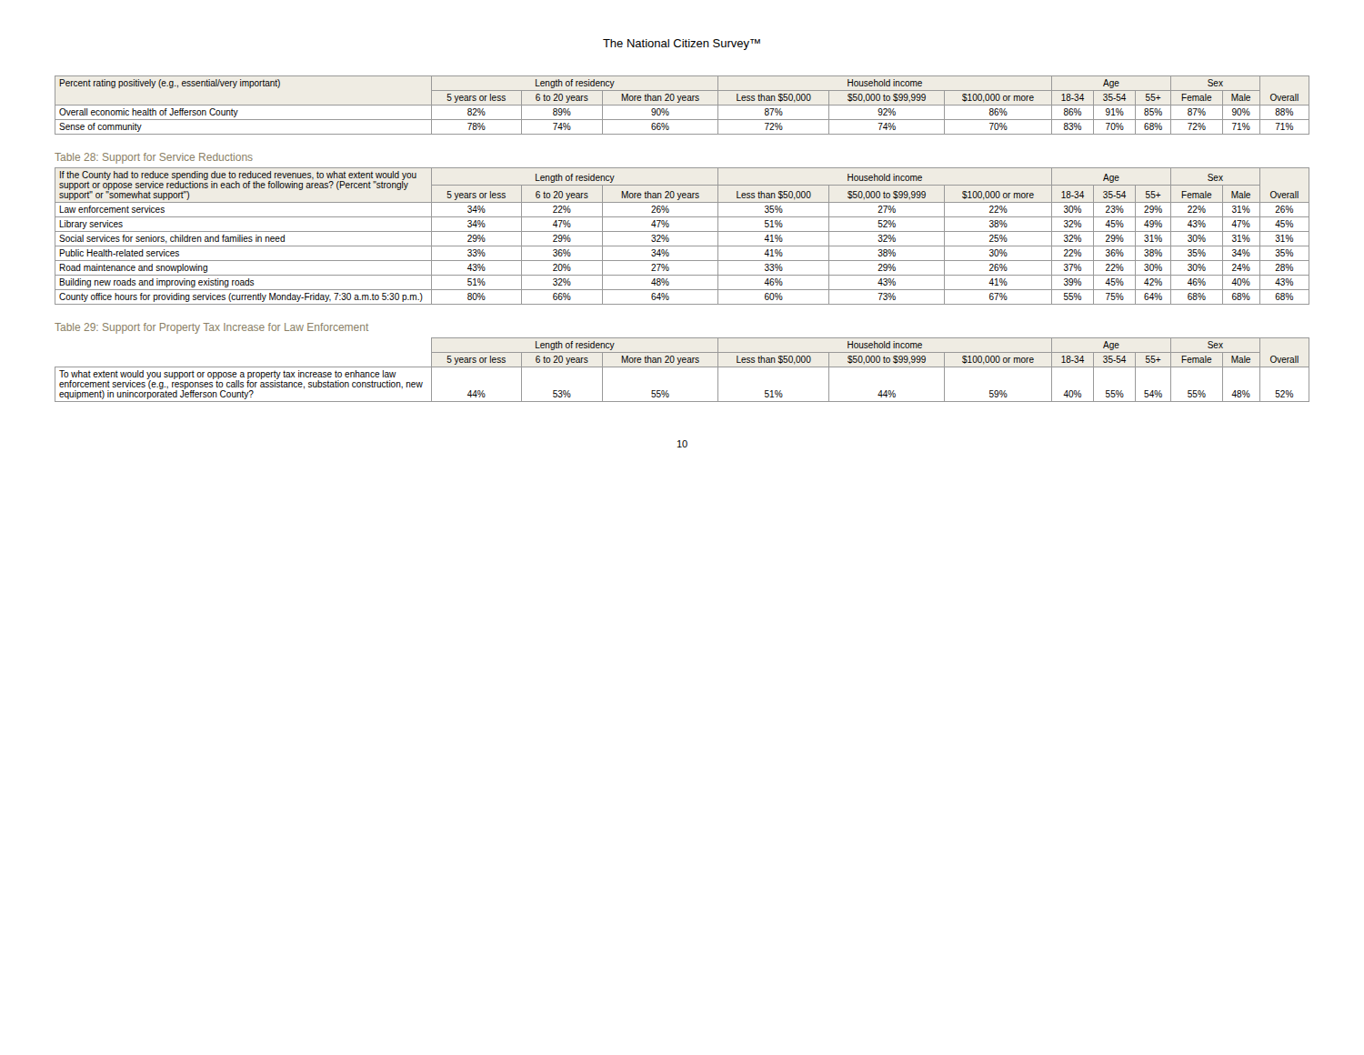The National Citizen Survey™
| Percent rating positively (e.g., essential/very important) | Length of residency | Household income | Age | Sex | Overall |
| --- | --- | --- | --- | --- | --- |
| 5 years or less | 6 to 20 years | More than 20 years | Less than $50,000 | $50,000 to $99,999 | $100,000 or more | 18-34 | 35-54 | 55+ | Female | Male |
| Overall economic health of Jefferson County | 82% | 89% | 90% | 87% | 92% | 86% | 86% | 91% | 85% | 87% | 90% | 88% |
| Sense of community | 78% | 74% | 66% | 72% | 74% | 70% | 83% | 70% | 68% | 72% | 71% | 71% |
Table 28: Support for Service Reductions
| If the County had to reduce spending due to reduced revenues, to what extent would you support or oppose service reductions in each of the following areas? (Percent "strongly support" or "somewhat support") | Length of residency | Household income | Age | Sex | Overall |
| --- | --- | --- | --- | --- | --- |
| 5 years or less | 6 to 20 years | More than 20 years | Less than $50,000 | $50,000 to $99,999 | $100,000 or more | 18-34 | 35-54 | 55+ | Female | Male |
| Law enforcement services | 34% | 22% | 26% | 35% | 27% | 22% | 30% | 23% | 29% | 22% | 31% | 26% |
| Library services | 34% | 47% | 47% | 51% | 52% | 38% | 32% | 45% | 49% | 43% | 47% | 45% |
| Social services for seniors, children and families in need | 29% | 29% | 32% | 41% | 32% | 25% | 32% | 29% | 31% | 30% | 31% | 31% |
| Public Health-related services | 33% | 36% | 34% | 41% | 38% | 30% | 22% | 36% | 38% | 35% | 34% | 35% |
| Road maintenance and snowplowing | 43% | 20% | 27% | 33% | 29% | 26% | 37% | 22% | 30% | 30% | 24% | 28% |
| Building new roads and improving existing roads | 51% | 32% | 48% | 46% | 43% | 41% | 39% | 45% | 42% | 46% | 40% | 43% |
| County office hours for providing services (currently Monday-Friday, 7:30 a.m.to 5:30 p.m.) | 80% | 66% | 64% | 60% | 73% | 67% | 55% | 75% | 64% | 68% | 68% | 68% |
Table 29: Support for Property Tax Increase for Law Enforcement
| | Length of residency | Household income | Age | Sex | Overall |
| --- | --- | --- | --- | --- | --- |
| 5 years or less | 6 to 20 years | More than 20 years | Less than $50,000 | $50,000 to $99,999 | $100,000 or more | 18-34 | 35-54 | 55+ | Female | Male |
| To what extent would you support or oppose a property tax increase to enhance law enforcement services (e.g., responses to calls for assistance, substation construction, new equipment) in unincorporated Jefferson County? | 44% | 53% | 55% | 51% | 44% | 59% | 40% | 55% | 54% | 55% | 48% | 52% |
10